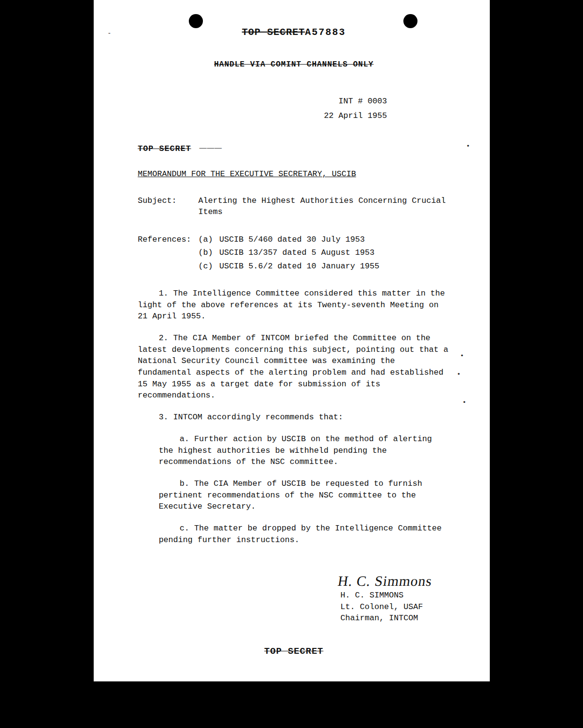- • • • •
TOP SECRET A57883
HANDLE VIA COMINT CHANNELS ONLY
INT # 0003
22 April 1955
TOP SECRET———
MEMORANDUM FOR THE EXECUTIVE SECRETARY, USCIB
| Subject: | Alerting the Highest Authorities Concerning Crucial Items |
| References: | (a) | USCIB 5/460 dated 30 July 1953 |
| | (b) | USCIB 13/357 dated 5 August 1953 |
| | (c) | USCIB 5.6/2 dated 10 January 1955 |
1. The Intelligence Committee considered this matter in the light of the above references at its Twenty-seventh Meeting on 21 April 1955.
2. The CIA Member of INTCOM briefed the Committee on the latest developments concerning this subject, pointing out that a National Security Council committee was examining the fundamental aspects of the alerting problem and had established 15 May 1955 as a target date for submission of its recommendations.
3. INTCOM accordingly recommends that:
a. Further action by USCIB on the method of alerting the highest authorities be withheld pending the recommendations of the NSC committee.
b. The CIA Member of USCIB be requested to furnish pertinent recommendations of the NSC committee to the Executive Secretary.
c. The matter be dropped by the Intelligence Committee pending further instructions.
H. C. Simmons
H. C. SIMMONS
Lt. Colonel, USAF
Chairman, INTCOM
TOP SECRET